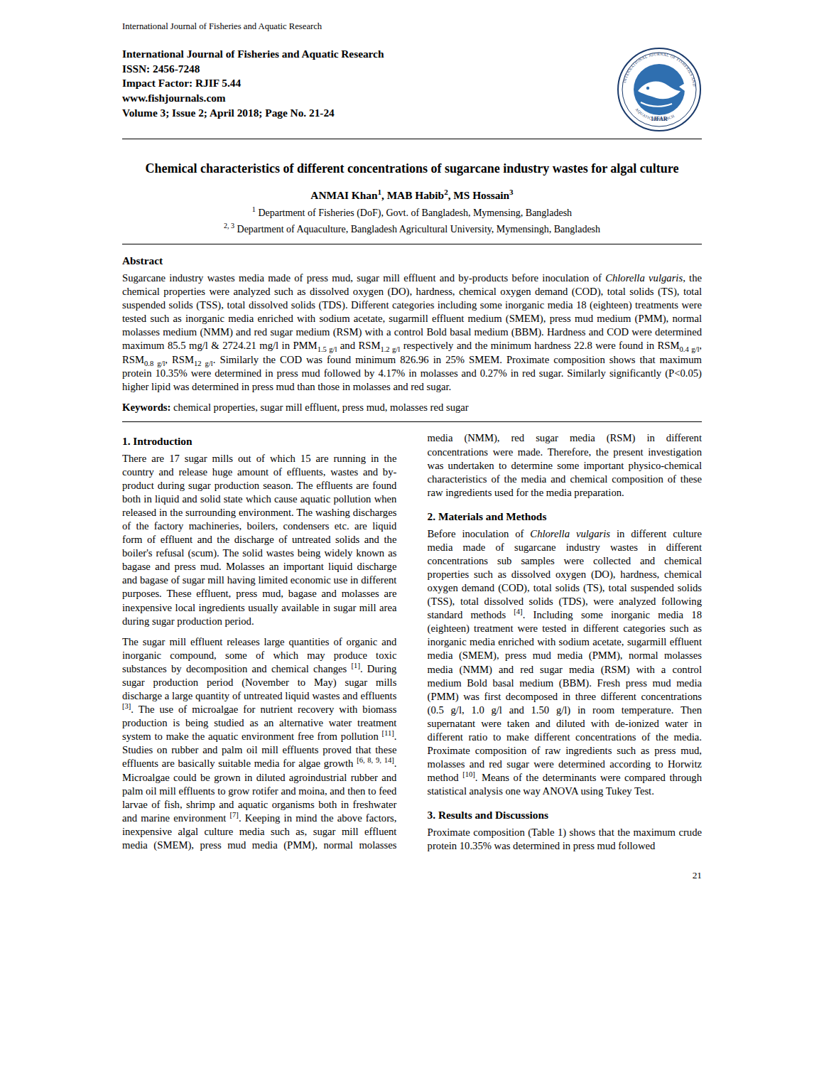International Journal of Fisheries and Aquatic Research
International Journal of Fisheries and Aquatic Research
ISSN: 2456-7248
Impact Factor: RJIF 5.44
www.fishjournals.com
Volume 3; Issue 2; April 2018; Page No. 21-24
INTERNATIONAL JOURNAL OF FISHERIES AND AQUATIC RESEARCH IJFAR
Chemical characteristics of different concentrations of sugarcane industry wastes for algal culture
ANMAI Khan1, MAB Habib2, MS Hossain3
1 Department of Fisheries (DoF), Govt. of Bangladesh, Mymensing, Bangladesh
2, 3 Department of Aquaculture, Bangladesh Agricultural University, Mymensingh, Bangladesh
Abstract
Sugarcane industry wastes media made of press mud, sugar mill effluent and by-products before inoculation of Chlorella vulgaris, the chemical properties were analyzed such as dissolved oxygen (DO), hardness, chemical oxygen demand (COD), total solids (TS), total suspended solids (TSS), total dissolved solids (TDS). Different categories including some inorganic media 18 (eighteen) treatments were tested such as inorganic media enriched with sodium acetate, sugarmill effluent medium (SMEM), press mud medium (PMM), normal molasses medium (NMM) and red sugar medium (RSM) with a control Bold basal medium (BBM). Hardness and COD were determined maximum 85.5 mg/l & 2724.21 mg/l in PMM1.5 g/l and RSM1.2 g/l respectively and the minimum hardness 22.8 were found in RSM0.4 g/l, RSM0.8 g/l, RSM12 g/l. Similarly the COD was found minimum 826.96 in 25% SMEM. Proximate composition shows that maximum protein 10.35% were determined in press mud followed by 4.17% in molasses and 0.27% in red sugar. Similarly significantly (P<0.05) higher lipid was determined in press mud than those in molasses and red sugar.
Keywords: chemical properties, sugar mill effluent, press mud, molasses red sugar
1. Introduction
There are 17 sugar mills out of which 15 are running in the country and release huge amount of effluents, wastes and by-product during sugar production season. The effluents are found both in liquid and solid state which cause aquatic pollution when released in the surrounding environment. The washing discharges of the factory machineries, boilers, condensers etc. are liquid form of effluent and the discharge of untreated solids and the boiler's refusal (scum). The solid wastes being widely known as bagase and press mud. Molasses an important liquid discharge and bagase of sugar mill having limited economic use in different purposes. These effluent, press mud, bagase and molasses are inexpensive local ingredients usually available in sugar mill area during sugar production period.
The sugar mill effluent releases large quantities of organic and inorganic compound, some of which may produce toxic substances by decomposition and chemical changes [1]. During sugar production period (November to May) sugar mills discharge a large quantity of untreated liquid wastes and effluents [3]. The use of microalgae for nutrient recovery with biomass production is being studied as an alternative water treatment system to make the aquatic environment free from pollution [11]. Studies on rubber and palm oil mill effluents proved that these effluents are basically suitable media for algae growth [6, 8, 9, 14]. Microalgae could be grown in diluted agroindustrial rubber and palm oil mill effluents to grow rotifer and moina, and then to feed larvae of fish, shrimp and aquatic organisms both in freshwater and marine environment [7]. Keeping in mind the above factors, inexpensive algal culture media such as, sugar mill effluent media (SMEM), press mud media (PMM), normal molasses media (NMM), red sugar media (RSM) in different concentrations were made. Therefore, the present investigation was undertaken to determine some important physico-chemical characteristics of the media and chemical composition of these raw ingredients used for the media preparation.
2. Materials and Methods
Before inoculation of Chlorella vulgaris in different culture media made of sugarcane industry wastes in different concentrations sub samples were collected and chemical properties such as dissolved oxygen (DO), hardness, chemical oxygen demand (COD), total solids (TS), total suspended solids (TSS), total dissolved solids (TDS), were analyzed following standard methods [4]. Including some inorganic media 18 (eighteen) treatment were tested in different categories such as inorganic media enriched with sodium acetate, sugarmill effluent media (SMEM), press mud media (PMM), normal molasses media (NMM) and red sugar media (RSM) with a control medium Bold basal medium (BBM). Fresh press mud media (PMM) was first decomposed in three different concentrations (0.5 g/l, 1.0 g/l and 1.50 g/l) in room temperature. Then supernatant were taken and diluted with de-ionized water in different ratio to make different concentrations of the media. Proximate composition of raw ingredients such as press mud, molasses and red sugar were determined according to Horwitz method [10]. Means of the determinants were compared through statistical analysis one way ANOVA using Tukey Test.
3. Results and Discussions
Proximate composition (Table 1) shows that the maximum crude protein 10.35% was determined in press mud followed
21